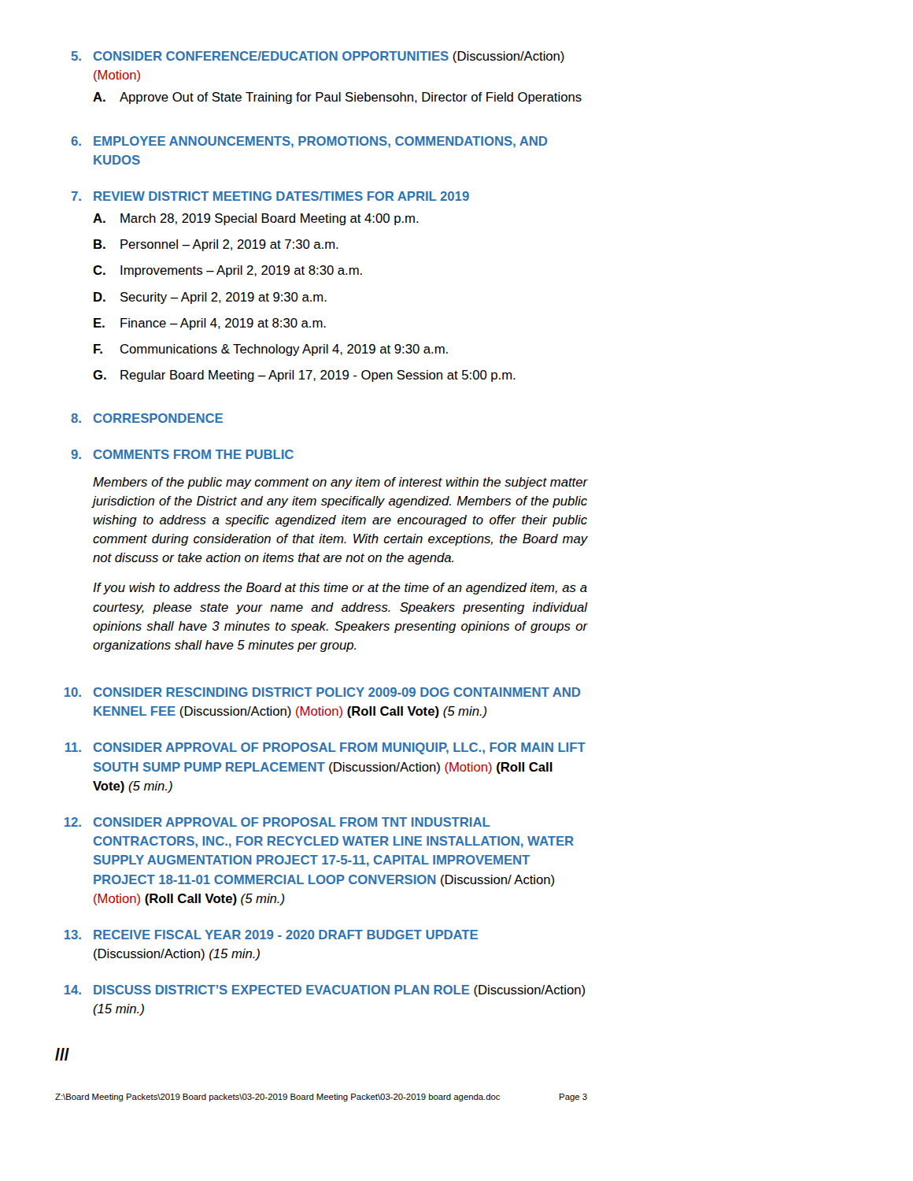5.
Consider Conference/Education Opportunities (Discussion/Action) (Motion)
A. Approve Out of State Training for Paul Siebensohn, Director of Field Operations
6.
Employee Announcements, Promotions, Commendations, and Kudos
7.
Review District Meeting Dates/Times for April 2019
A. March 28, 2019 Special Board Meeting at 4:00 p.m.
B. Personnel – April 2, 2019 at 7:30 a.m.
C. Improvements – April 2, 2019 at 8:30 a.m.
D. Security – April 2, 2019 at 9:30 a.m.
E. Finance – April 4, 2019 at 8:30 a.m.
F. Communications & Technology April 4, 2019 at 9:30 a.m.
G. Regular Board Meeting – April 17, 2019 - Open Session at 5:00 p.m.
8.
Correspondence
9.
Comments from the Public
Members of the public may comment on any item of interest within the subject matter jurisdiction of the District and any item specifically agendized. Members of the public wishing to address a specific agendized item are encouraged to offer their public comment during consideration of that item. With certain exceptions, the Board may not discuss or take action on items that are not on the agenda.
If you wish to address the Board at this time or at the time of an agendized item, as a courtesy, please state your name and address. Speakers presenting individual opinions shall have 3 minutes to speak. Speakers presenting opinions of groups or organizations shall have 5 minutes per group.
10.
Consider Rescinding District Policy 2009-09 Dog Containment and Kennel Fee (Discussion/Action) (Motion) (Roll Call Vote) (5 min.)
11.
Consider Approval of Proposal from Muniquip, LLC., for Main Lift South Sump Pump Replacement (Discussion/Action) (Motion) (Roll Call Vote) (5 min.)
12.
Consider Approval of Proposal from TNT Industrial Contractors, Inc., for Recycled Water Line Installation, Water Supply Augmentation Project 17-5-11, Capital Improvement Project 18-11-01 Commercial Loop Conversion (Discussion/ Action) (Motion) (Roll Call Vote) (5 min.)
13.
Receive Fiscal Year 2019 - 2020 Draft Budget Update (Discussion/Action) (15 min.)
14.
Discuss District’s Expected Evacuation Plan Role (Discussion/Action) (15 min.)
///
Z:\Board Meeting Packets\2019 Board packets\03-20-2019 Board Meeting Packet\03-20-2019 board agenda.doc
Page 3